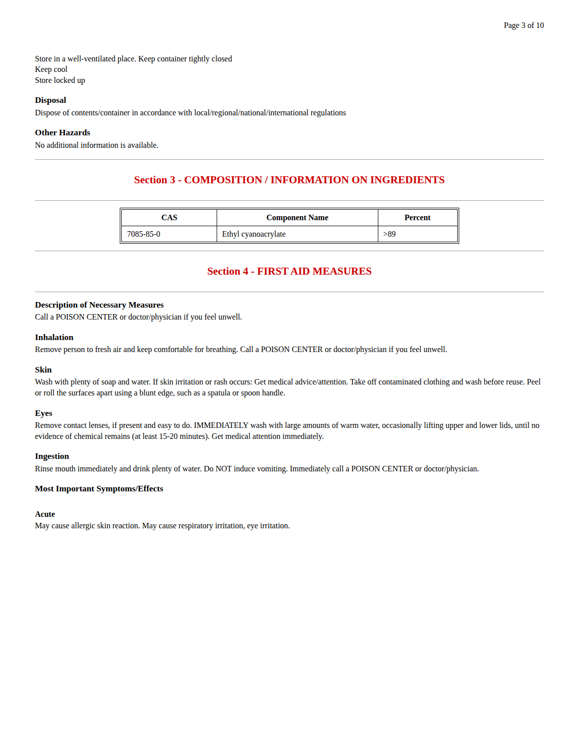Page 3 of 10
Store in a well-ventilated place. Keep container tightly closed
Keep cool
Store locked up
Disposal
Dispose of contents/container in accordance with local/regional/national/international regulations
Other Hazards
No additional information is available.
Section 3 - COMPOSITION / INFORMATION ON INGREDIENTS
| CAS | Component Name | Percent |
| --- | --- | --- |
| 7085-85-0 | Ethyl cyanoacrylate | >89 |
Section 4 - FIRST AID MEASURES
Description of Necessary Measures
Call a POISON CENTER or doctor/physician if you feel unwell.
Inhalation
Remove person to fresh air and keep comfortable for breathing. Call a POISON CENTER or doctor/physician if you feel unwell.
Skin
Wash with plenty of soap and water. If skin irritation or rash occurs: Get medical advice/attention. Take off contaminated clothing and wash before reuse. Peel or roll the surfaces apart using a blunt edge, such as a spatula or spoon handle.
Eyes
Remove contact lenses, if present and easy to do. IMMEDIATELY wash with large amounts of warm water, occasionally lifting upper and lower lids, until no evidence of chemical remains (at least 15-20 minutes). Get medical attention immediately.
Ingestion
Rinse mouth immediately and drink plenty of water. Do NOT induce vomiting. Immediately call a POISON CENTER or doctor/physician.
Most Important Symptoms/Effects
Acute
May cause allergic skin reaction. May cause respiratory irritation, eye irritation.